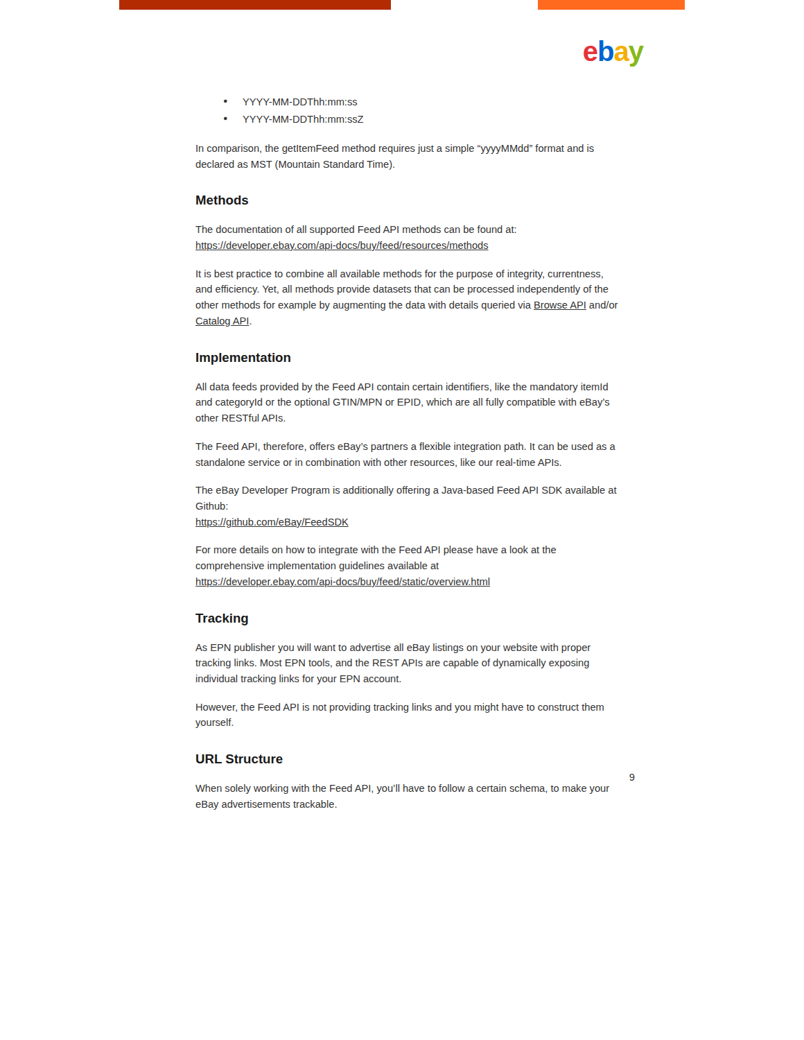ebay
YYYY-MM-DDThh:mm:ss
YYYY-MM-DDThh:mm:ssZ
In comparison, the getItemFeed method requires just a simple “yyyyMMdd” format and is declared as MST (Mountain Standard Time).
Methods
The documentation of all supported Feed API methods can be found at:
https://developer.ebay.com/api-docs/buy/feed/resources/methods
It is best practice to combine all available methods for the purpose of integrity, currentness, and efficiency. Yet, all methods provide datasets that can be processed independently of the other methods for example by augmenting the data with details queried via Browse API and/or Catalog API.
Implementation
All data feeds provided by the Feed API contain certain identifiers, like the mandatory itemId and categoryId or the optional GTIN/MPN or EPID, which are all fully compatible with eBay’s other RESTful APIs.
The Feed API, therefore, offers eBay’s partners a flexible integration path. It can be used as a standalone service or in combination with other resources, like our real-time APIs.
The eBay Developer Program is additionally offering a Java-based Feed API SDK available at Github:
https://github.com/eBay/FeedSDK
For more details on how to integrate with the Feed API please have a look at the comprehensive implementation guidelines available at
https://developer.ebay.com/api-docs/buy/feed/static/overview.html
Tracking
As EPN publisher you will want to advertise all eBay listings on your website with proper tracking links. Most EPN tools, and the REST APIs are capable of dynamically exposing individual tracking links for your EPN account.
However, the Feed API is not providing tracking links and you might have to construct them yourself.
URL Structure
When solely working with the Feed API, you’ll have to follow a certain schema, to make your eBay advertisements trackable.
9